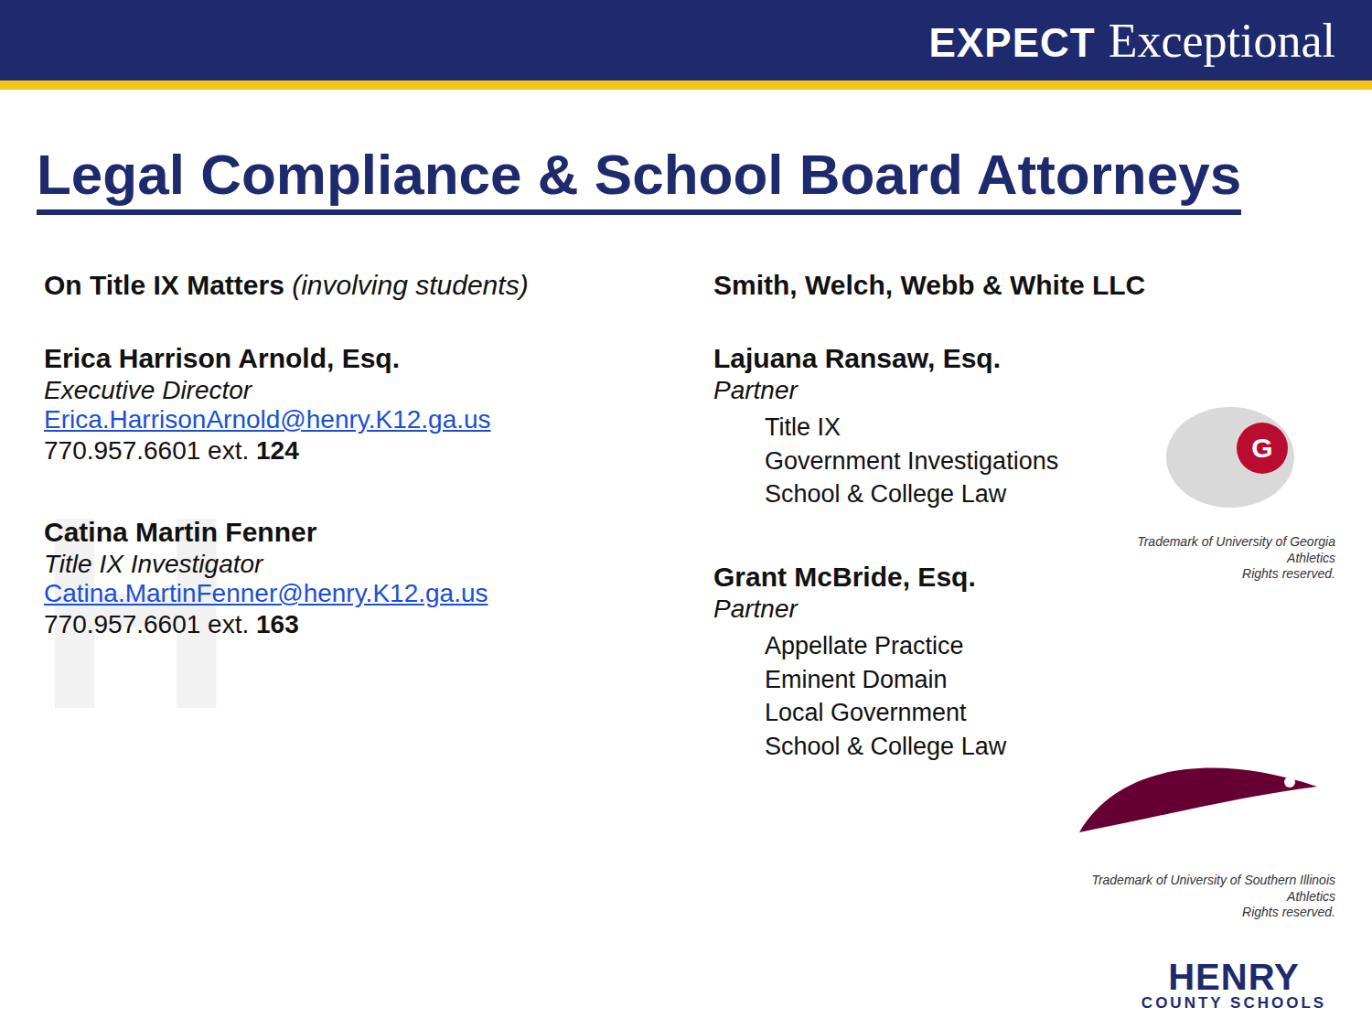EXPECT Exceptional
H
Legal Compliance & School Board Attorneys
On Title IX Matters (involving students)
Erica Harrison Arnold, Esq.
Executive Director
Erica.HarrisonArnold@henry.K12.ga.us
770.957.6601 ext. 124
Catina Martin Fenner
Title IX Investigator
Catina.MartinFenner@henry.K12.ga.us
770.957.6601 ext. 163
Smith, Welch, Webb & White LLC
Lajuana Ransaw, Esq.
Partner
Title IX
Government Investigations
School & College Law
Grant McBride, Esq.
Partner
Appellate Practice
Eminent Domain
Local Government
School & College Law
Trademark of University of Georgia Athletics
Rights reserved.
Trademark of University of Southern Illinois Athletics
Rights reserved.
HENRY
COUNTY SCHOOLS